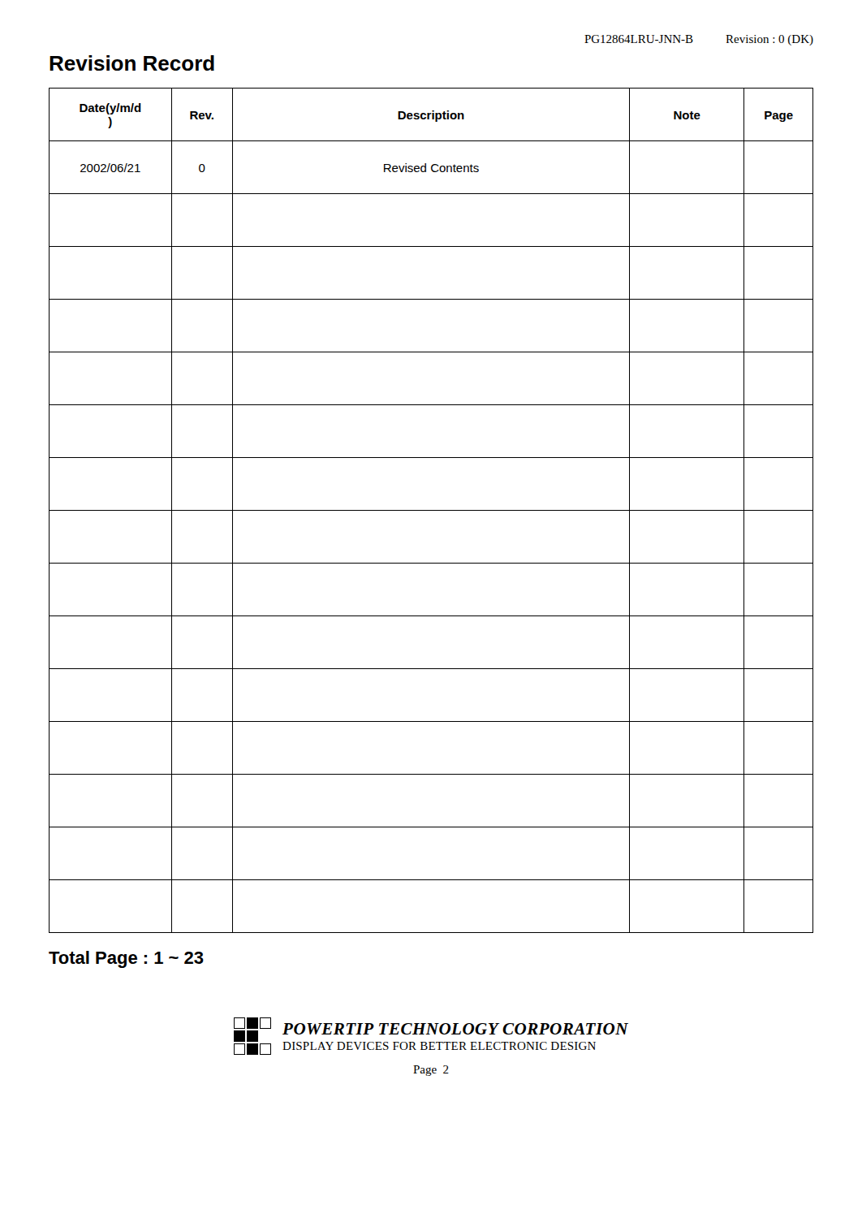PG12864LRU-JNN-B Revision : 0 (DK)
Revision Record
| Date(y/m/d ) | Rev. | Description | Note | Page |
| --- | --- | --- | --- | --- |
| 2002/06/21 | 0 | Revised Contents | | |
Total Page : 1 ~ 23
POWERTIP TECHNOLOGY CORPORATION
DISPLAY DEVICES FOR BETTER ELECTRONIC DESIGN
Page 2